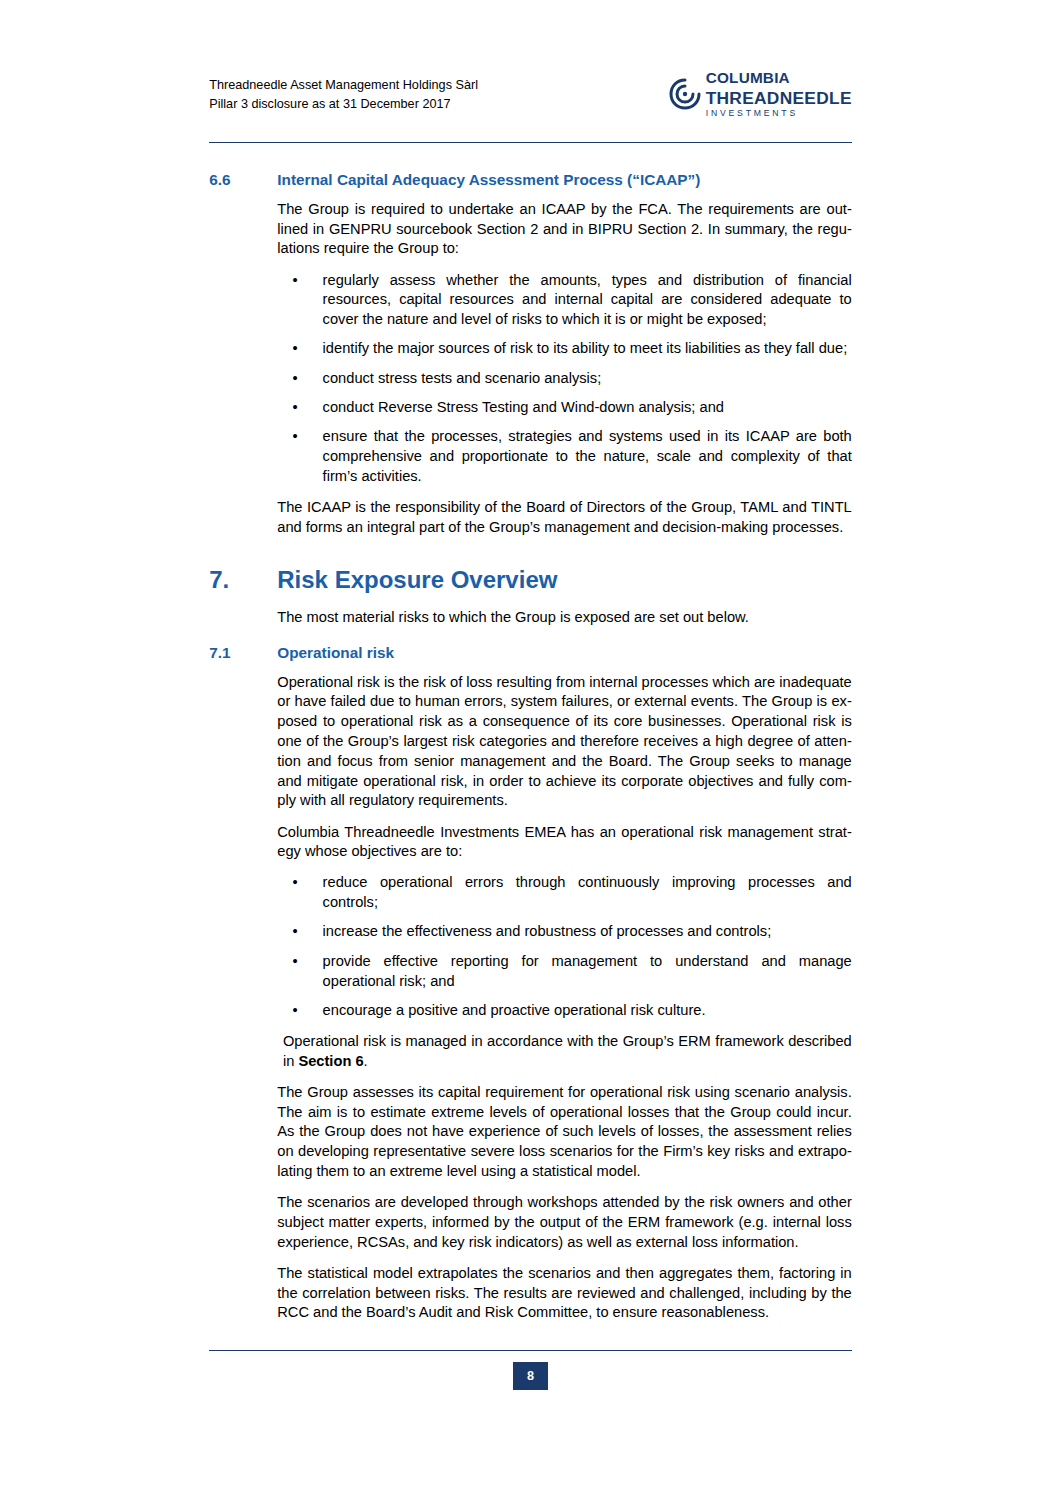Threadneedle Asset Management Holdings Sàrl
Pillar 3 disclosure as at 31 December 2017
COLUMBIA
THREADNEEDLE
INVESTMENTS
6.6 Internal Capital Adequacy Assessment Process (“ICAAP”)
The Group is required to undertake an ICAAP by the FCA. The requirements are outlined in GENPRU sourcebook Section 2 and in BIPRU Section 2. In summary, the regulations require the Group to:
regularly assess whether the amounts, types and distribution of financial resources, capital resources and internal capital are considered adequate to cover the nature and level of risks to which it is or might be exposed;
identify the major sources of risk to its ability to meet its liabilities as they fall due;
conduct stress tests and scenario analysis;
conduct Reverse Stress Testing and Wind-down analysis; and
ensure that the processes, strategies and systems used in its ICAAP are both comprehensive and proportionate to the nature, scale and complexity of that firm’s activities.
The ICAAP is the responsibility of the Board of Directors of the Group, TAML and TINTL and forms an integral part of the Group’s management and decision-making processes.
7. Risk Exposure Overview
The most material risks to which the Group is exposed are set out below.
7.1 Operational risk
Operational risk is the risk of loss resulting from internal processes which are inadequate or have failed due to human errors, system failures, or external events. The Group is exposed to operational risk as a consequence of its core businesses. Operational risk is one of the Group’s largest risk categories and therefore receives a high degree of attention and focus from senior management and the Board. The Group seeks to manage and mitigate operational risk, in order to achieve its corporate objectives and fully comply with all regulatory requirements.
Columbia Threadneedle Investments EMEA has an operational risk management strategy whose objectives are to:
reduce operational errors through continuously improving processes and controls;
increase the effectiveness and robustness of processes and controls;
provide effective reporting for management to understand and manage operational risk; and
encourage a positive and proactive operational risk culture.
Operational risk is managed in accordance with the Group’s ERM framework described in Section 6.
The Group assesses its capital requirement for operational risk using scenario analysis. The aim is to estimate extreme levels of operational losses that the Group could incur. As the Group does not have experience of such levels of losses, the assessment relies on developing representative severe loss scenarios for the Firm’s key risks and extrapolating them to an extreme level using a statistical model.
The scenarios are developed through workshops attended by the risk owners and other subject matter experts, informed by the output of the ERM framework (e.g. internal loss experience, RCSAs, and key risk indicators) as well as external loss information.
The statistical model extrapolates the scenarios and then aggregates them, factoring in the correlation between risks. The results are reviewed and challenged, including by the RCC and the Board’s Audit and Risk Committee, to ensure reasonableness.
8